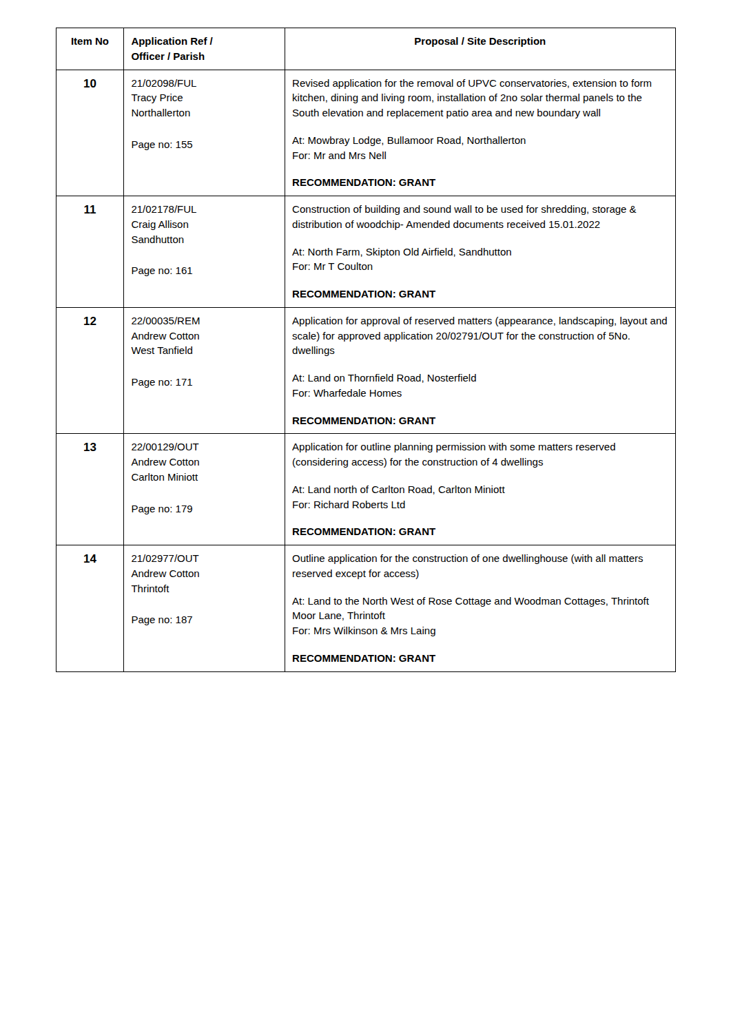| Item No | Application Ref / Officer / Parish | Proposal / Site Description |
| --- | --- | --- |
| 10 | 21/02098/FUL Tracy Price Northallerton Page no: 155 | Revised application for the removal of UPVC conservatories, extension to form kitchen, dining and living room, installation of 2no solar thermal panels to the South elevation and replacement patio area and new boundary wall At: Mowbray Lodge, Bullamoor Road, Northallerton For: Mr and Mrs Nell RECOMMENDATION: GRANT |
| 11 | 21/02178/FUL Craig Allison Sandhutton Page no: 161 | Construction of building and sound wall to be used for shredding, storage & distribution of woodchip- Amended documents received 15.01.2022 At: North Farm, Skipton Old Airfield, Sandhutton For: Mr T Coulton RECOMMENDATION: GRANT |
| 12 | 22/00035/REM Andrew Cotton West Tanfield Page no: 171 | Application for approval of reserved matters (appearance, landscaping, layout and scale) for approved application 20/02791/OUT for the construction of 5No. dwellings At: Land on Thornfield Road, Nosterfield For: Wharfedale Homes RECOMMENDATION: GRANT |
| 13 | 22/00129/OUT Andrew Cotton Carlton Miniott Page no: 179 | Application for outline planning permission with some matters reserved (considering access) for the construction of 4 dwellings At: Land north of Carlton Road, Carlton Miniott For: Richard Roberts Ltd RECOMMENDATION: GRANT |
| 14 | 21/02977/OUT Andrew Cotton Thrintoft Page no: 187 | Outline application for the construction of one dwellinghouse (with all matters reserved except for access) At: Land to the North West of Rose Cottage and Woodman Cottages, Thrintoft Moor Lane, Thrintoft For: Mrs Wilkinson & Mrs Laing RECOMMENDATION: GRANT |